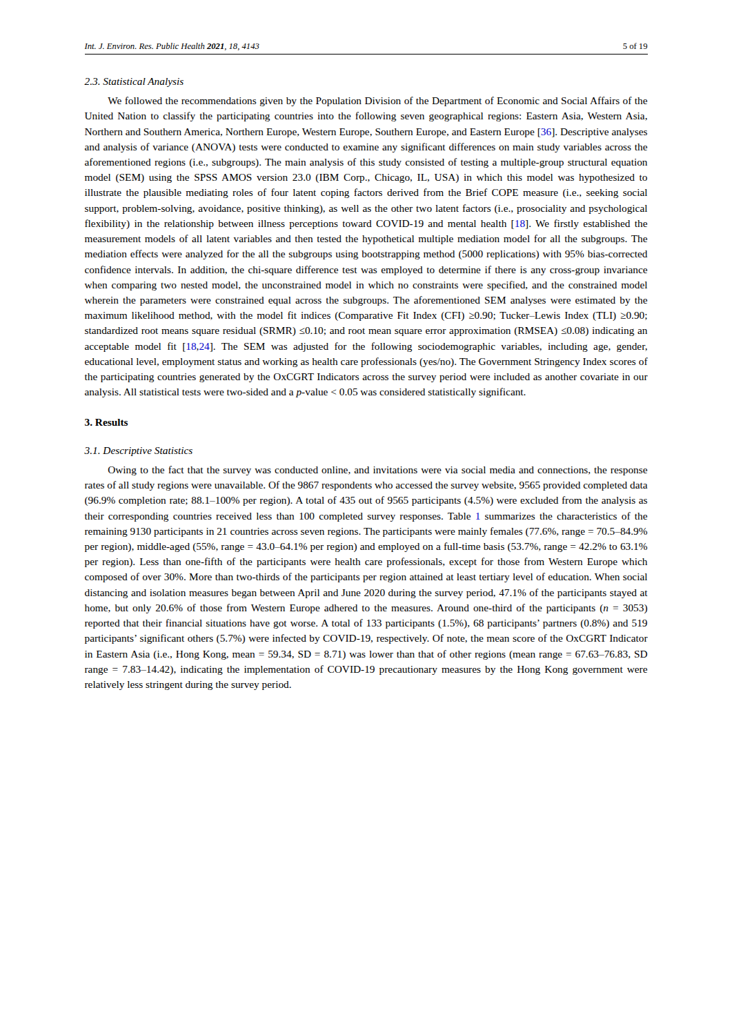Int. J. Environ. Res. Public Health 2021, 18, 4143 5 of 19
2.3. Statistical Analysis
We followed the recommendations given by the Population Division of the Department of Economic and Social Affairs of the United Nation to classify the participating countries into the following seven geographical regions: Eastern Asia, Western Asia, Northern and Southern America, Northern Europe, Western Europe, Southern Europe, and Eastern Europe [36]. Descriptive analyses and analysis of variance (ANOVA) tests were conducted to examine any significant differences on main study variables across the aforementioned regions (i.e., subgroups). The main analysis of this study consisted of testing a multiple-group structural equation model (SEM) using the SPSS AMOS version 23.0 (IBM Corp., Chicago, IL, USA) in which this model was hypothesized to illustrate the plausible mediating roles of four latent coping factors derived from the Brief COPE measure (i.e., seeking social support, problem-solving, avoidance, positive thinking), as well as the other two latent factors (i.e., prosociality and psychological flexibility) in the relationship between illness perceptions toward COVID-19 and mental health [18]. We firstly established the measurement models of all latent variables and then tested the hypothetical multiple mediation model for all the subgroups. The mediation effects were analyzed for the all the subgroups using bootstrapping method (5000 replications) with 95% bias-corrected confidence intervals. In addition, the chi-square difference test was employed to determine if there is any cross-group invariance when comparing two nested model, the unconstrained model in which no constraints were specified, and the constrained model wherein the parameters were constrained equal across the subgroups. The aforementioned SEM analyses were estimated by the maximum likelihood method, with the model fit indices (Comparative Fit Index (CFI) ≥0.90; Tucker–Lewis Index (TLI) ≥0.90; standardized root means square residual (SRMR) ≤0.10; and root mean square error approximation (RMSEA) ≤0.08) indicating an acceptable model fit [18,24]. The SEM was adjusted for the following sociodemographic variables, including age, gender, educational level, employment status and working as health care professionals (yes/no). The Government Stringency Index scores of the participating countries generated by the OxCGRT Indicators across the survey period were included as another covariate in our analysis. All statistical tests were two-sided and a p-value < 0.05 was considered statistically significant.
3. Results
3.1. Descriptive Statistics
Owing to the fact that the survey was conducted online, and invitations were via social media and connections, the response rates of all study regions were unavailable. Of the 9867 respondents who accessed the survey website, 9565 provided completed data (96.9% completion rate; 88.1–100% per region). A total of 435 out of 9565 participants (4.5%) were excluded from the analysis as their corresponding countries received less than 100 completed survey responses. Table 1 summarizes the characteristics of the remaining 9130 participants in 21 countries across seven regions. The participants were mainly females (77.6%, range = 70.5–84.9% per region), middle-aged (55%, range = 43.0–64.1% per region) and employed on a full-time basis (53.7%, range = 42.2% to 63.1% per region). Less than one-fifth of the participants were health care professionals, except for those from Western Europe which composed of over 30%. More than two-thirds of the participants per region attained at least tertiary level of education. When social distancing and isolation measures began between April and June 2020 during the survey period, 47.1% of the participants stayed at home, but only 20.6% of those from Western Europe adhered to the measures. Around one-third of the participants (n = 3053) reported that their financial situations have got worse. A total of 133 participants (1.5%), 68 participants’ partners (0.8%) and 519 participants’ significant others (5.7%) were infected by COVID-19, respectively. Of note, the mean score of the OxCGRT Indicator in Eastern Asia (i.e., Hong Kong, mean = 59.34, SD = 8.71) was lower than that of other regions (mean range = 67.63–76.83, SD range = 7.83–14.42), indicating the implementation of COVID-19 precautionary measures by the Hong Kong government were relatively less stringent during the survey period.